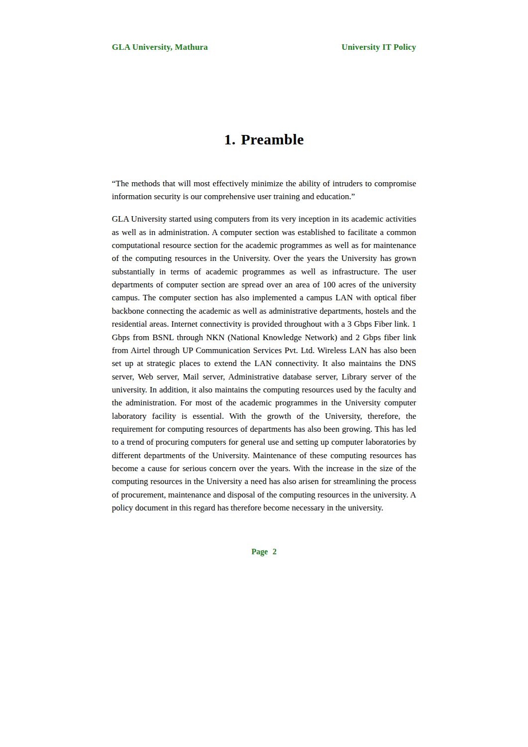GLA University, Mathura University IT Policy
1. Preamble
“The methods that will most effectively minimize the ability of intruders to compromise information security is our comprehensive user training and education.”
GLA University started using computers from its very inception in its academic activities as well as in administration. A computer section was established to facilitate a common computational resource section for the academic programmes as well as for maintenance of the computing resources in the University. Over the years the University has grown substantially in terms of academic programmes as well as infrastructure. The user departments of computer section are spread over an area of 100 acres of the university campus. The computer section has also implemented a campus LAN with optical fiber backbone connecting the academic as well as administrative departments, hostels and the residential areas. Internet connectivity is provided throughout with a 3 Gbps Fiber link. 1 Gbps from BSNL through NKN (National Knowledge Network) and 2 Gbps fiber link from Airtel through UP Communication Services Pvt. Ltd. Wireless LAN has also been set up at strategic places to extend the LAN connectivity. It also maintains the DNS server, Web server, Mail server, Administrative database server, Library server of the university. In addition, it also maintains the computing resources used by the faculty and the administration. For most of the academic programmes in the University computer laboratory facility is essential. With the growth of the University, therefore, the requirement for computing resources of departments has also been growing. This has led to a trend of procuring computers for general use and setting up computer laboratories by different departments of the University. Maintenance of these computing resources has become a cause for serious concern over the years. With the increase in the size of the computing resources in the University a need has also arisen for streamlining the process of procurement, maintenance and disposal of the computing resources in the university. A policy document in this regard has therefore become necessary in the university.
Page2